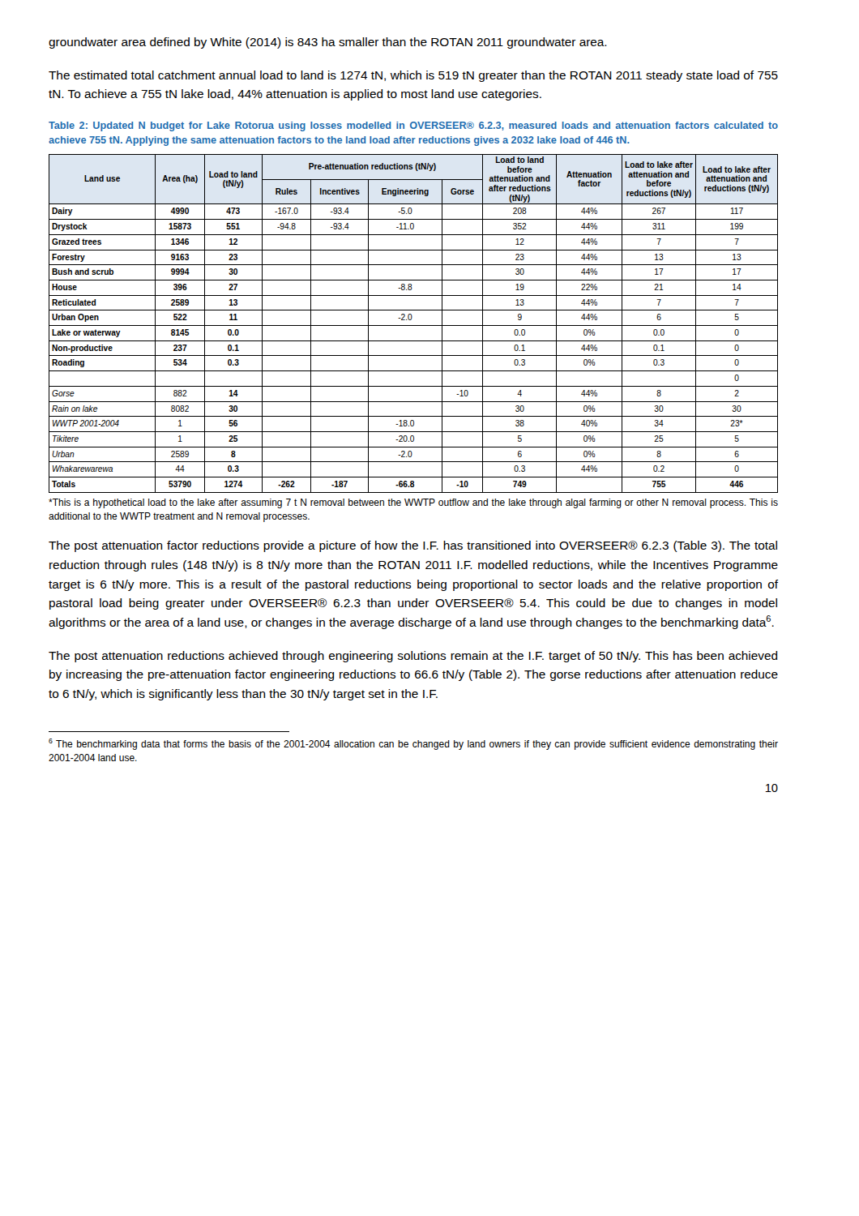groundwater area defined by White (2014) is 843 ha smaller than the ROTAN 2011 groundwater area.
The estimated total catchment annual load to land is 1274 tN, which is 519 tN greater than the ROTAN 2011 steady state load of 755 tN. To achieve a 755 tN lake load, 44% attenuation is applied to most land use categories.
Table 2: Updated N budget for Lake Rotorua using losses modelled in OVERSEER® 6.2.3, measured loads and attenuation factors calculated to achieve 755 tN. Applying the same attenuation factors to the land load after reductions gives a 2032 lake load of 446 tN.
| Land use | Area (ha) | Load to land (tN/y) | Pre-attenuation reductions (tN/y) | Load to land before attenuation and after reductions (tN/y) | Attenuation factor | Load to lake after attenuation and before reductions (tN/y) | Load to lake after attenuation and reductions (tN/y) |
| --- | --- | --- | --- | --- | --- | --- | --- |
| Rules | Incentives | Engineering | Gorse |
| Dairy | 4990 | 473 | -167.0 | -93.4 | -5.0 | | 208 | 44% | 267 | 117 |
| Drystock | 15873 | 551 | -94.8 | -93.4 | -11.0 | | 352 | 44% | 311 | 199 |
| Grazed trees | 1346 | 12 | | | | | 12 | 44% | 7 | 7 |
| Forestry | 9163 | 23 | | | | | 23 | 44% | 13 | 13 |
| Bush and scrub | 9994 | 30 | | | | | 30 | 44% | 17 | 17 |
| House | 396 | 27 | | | -8.8 | | 19 | 22% | 21 | 14 |
| Reticulated | 2589 | 13 | | | | | 13 | 44% | 7 | 7 |
| Urban Open | 522 | 11 | | | -2.0 | | 9 | 44% | 6 | 5 |
| Lake or waterway | 8145 | 0.0 | | | | | 0.0 | 0% | 0.0 | 0 |
| Non-productive | 237 | 0.1 | | | | | 0.1 | 44% | 0.1 | 0 |
| Roading | 534 | 0.3 | | | | | 0.3 | 0% | 0.3 | 0 |
| | | | | | | | | | | 0 |
| Gorse | 882 | 14 | | | | -10 | 4 | 44% | 8 | 2 |
| Rain on lake | 8082 | 30 | | | | | 30 | 0% | 30 | 30 |
| WWTP 2001-2004 | 1 | 56 | | | -18.0 | | 38 | 40% | 34 | 23* |
| Tikitere | 1 | 25 | | | -20.0 | | 5 | 0% | 25 | 5 |
| Urban | 2589 | 8 | | | -2.0 | | 6 | 0% | 8 | 6 |
| Whakarewarewa | 44 | 0.3 | | | | | 0.3 | 44% | 0.2 | 0 |
| Totals | 53790 | 1274 | -262 | -187 | -66.8 | -10 | 749 | | 755 | 446 |
*This is a hypothetical load to the lake after assuming 7 t N removal between the WWTP outflow and the lake through algal farming or other N removal process. This is additional to the WWTP treatment and N removal processes.
The post attenuation factor reductions provide a picture of how the I.F. has transitioned into OVERSEER® 6.2.3 (Table 3). The total reduction through rules (148 tN/y) is 8 tN/y more than the ROTAN 2011 I.F. modelled reductions, while the Incentives Programme target is 6 tN/y more. This is a result of the pastoral reductions being proportional to sector loads and the relative proportion of pastoral load being greater under OVERSEER® 6.2.3 than under OVERSEER® 5.4. This could be due to changes in model algorithms or the area of a land use, or changes in the average discharge of a land use through changes to the benchmarking data6.
The post attenuation reductions achieved through engineering solutions remain at the I.F. target of 50 tN/y. This has been achieved by increasing the pre-attenuation factor engineering reductions to 66.6 tN/y (Table 2). The gorse reductions after attenuation reduce to 6 tN/y, which is significantly less than the 30 tN/y target set in the I.F.
6 The benchmarking data that forms the basis of the 2001-2004 allocation can be changed by land owners if they can provide sufficient evidence demonstrating their 2001-2004 land use.
10